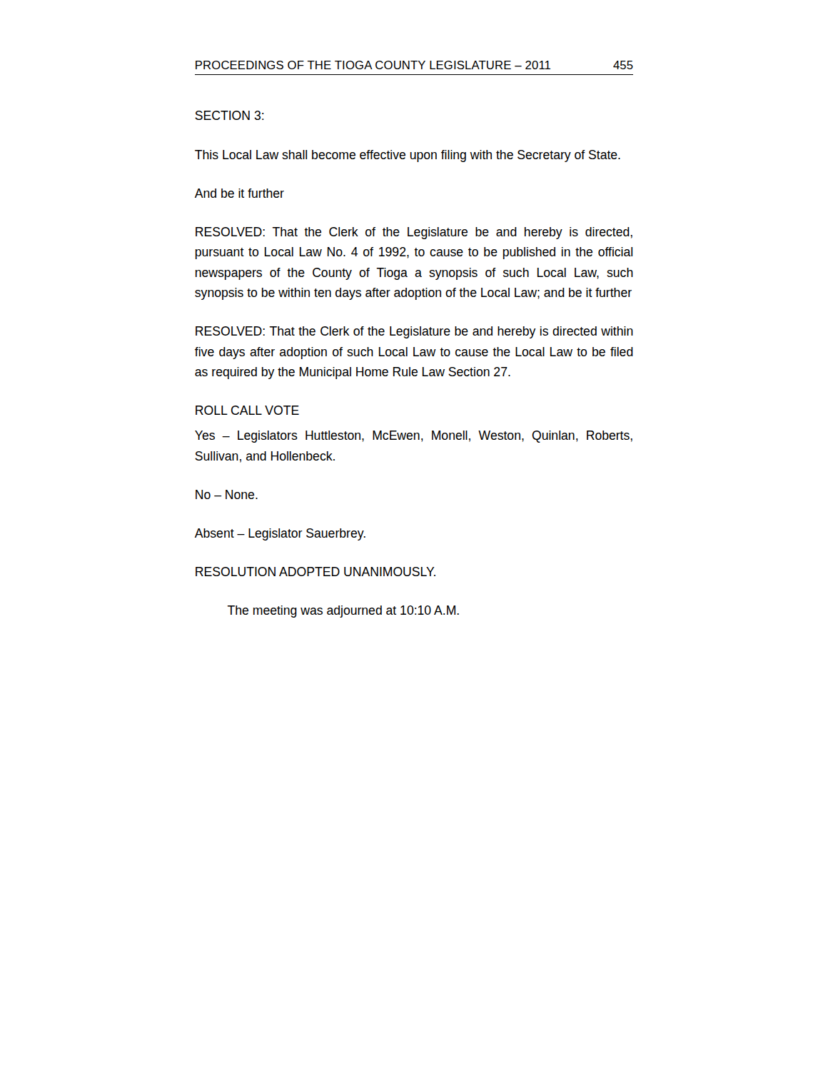PROCEEDINGS OF THE TIOGA COUNTY LEGISLATURE – 2011 455
SECTION 3:
This Local Law shall become effective upon filing with the Secretary of State.
And be it further
RESOLVED: That the Clerk of the Legislature be and hereby is directed, pursuant to Local Law No. 4 of 1992, to cause to be published in the official newspapers of the County of Tioga a synopsis of such Local Law, such synopsis to be within ten days after adoption of the Local Law; and be it further
RESOLVED: That the Clerk of the Legislature be and hereby is directed within five days after adoption of such Local Law to cause the Local Law to be filed as required by the Municipal Home Rule Law Section 27.
ROLL CALL VOTE
Yes – Legislators Huttleston, McEwen, Monell, Weston, Quinlan, Roberts, Sullivan, and Hollenbeck.
No – None.
Absent – Legislator Sauerbrey.
RESOLUTION ADOPTED UNANIMOUSLY.
The meeting was adjourned at 10:10 A.M.